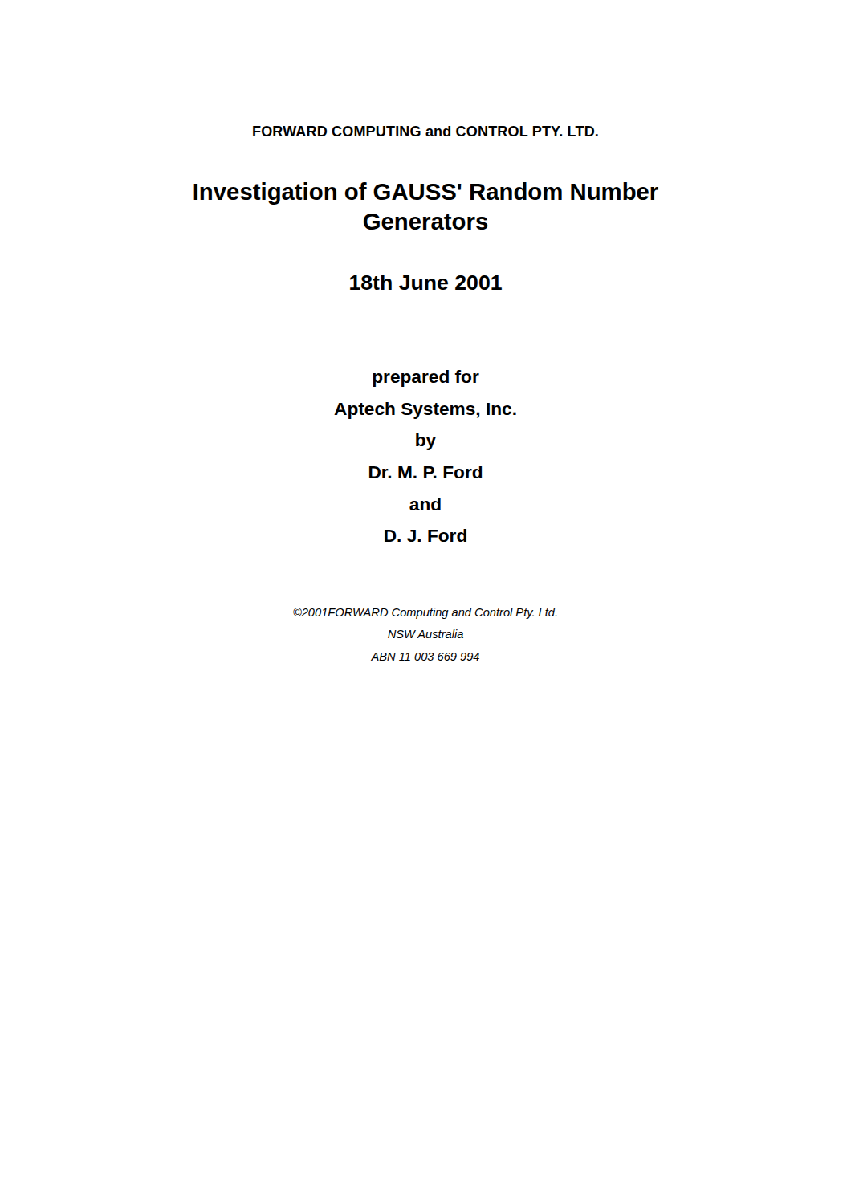FORWARD COMPUTING and CONTROL PTY. LTD.
Investigation of GAUSS' Random Number Generators
18th June 2001
prepared for Aptech Systems, Inc. by Dr. M. P. Ford and D. J. Ford
©2001FORWARD Computing and Control Pty. Ltd. NSW Australia ABN 11 003 669 994